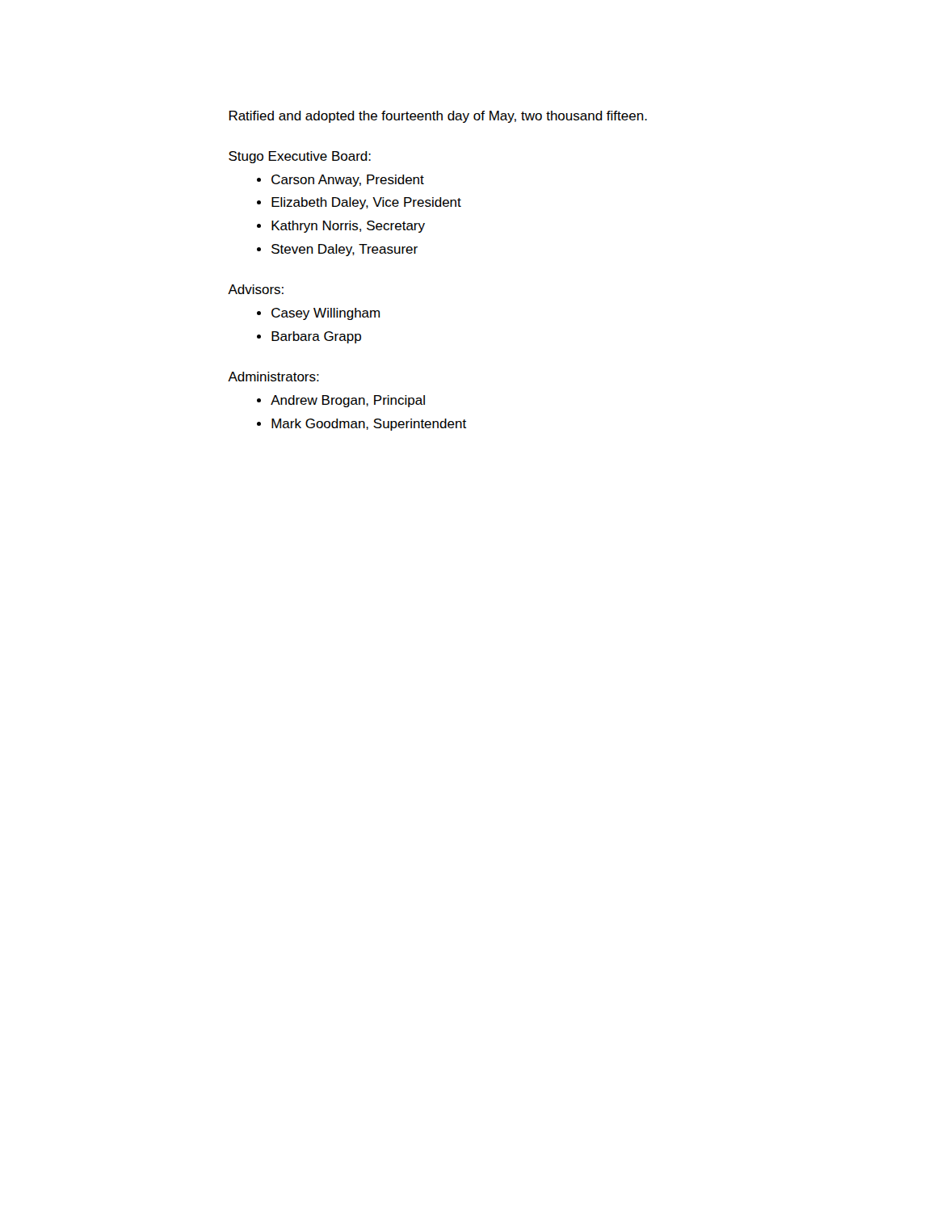Ratified and adopted the fourteenth day of May, two thousand fifteen.
Stugo Executive Board:
Carson Anway, President
Elizabeth Daley, Vice President
Kathryn Norris, Secretary
Steven Daley, Treasurer
Advisors:
Casey Willingham
Barbara Grapp
Administrators:
Andrew Brogan, Principal
Mark Goodman, Superintendent